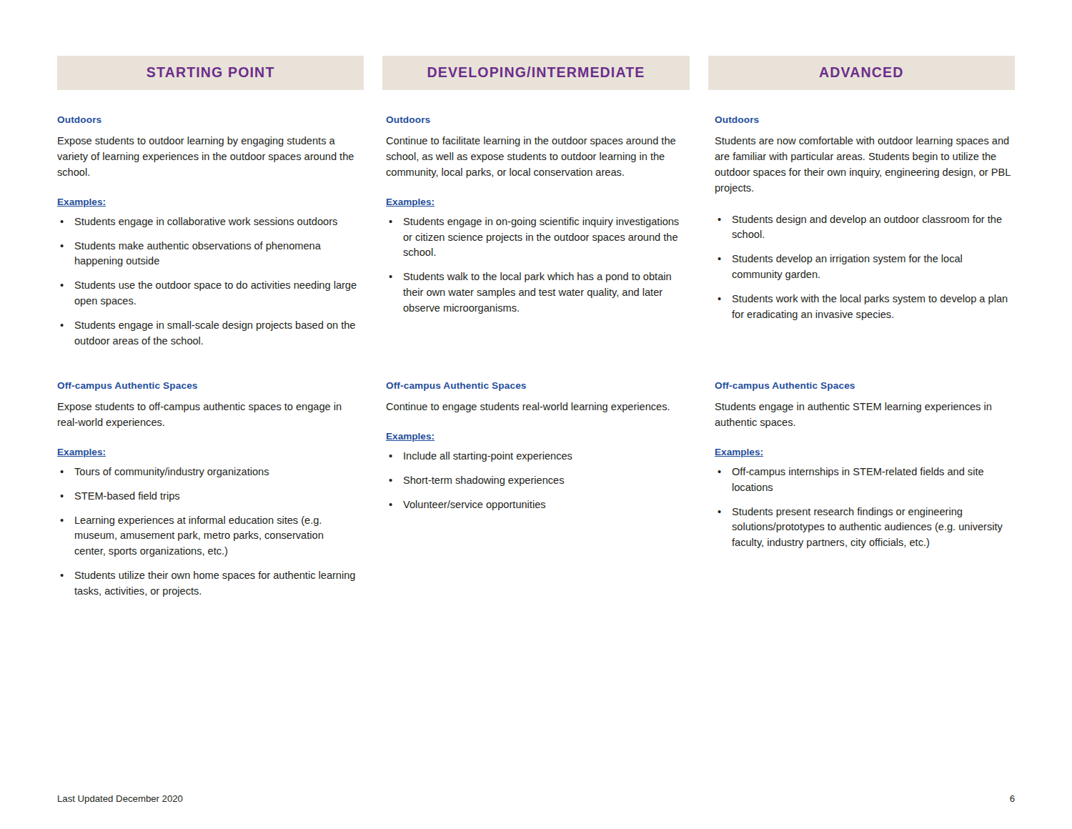STARTING POINT
DEVELOPING/INTERMEDIATE
ADVANCED
Outdoors
Expose students to outdoor learning by engaging students a variety of learning experiences in the outdoor spaces around the school.
Examples:
Students engage in collaborative work sessions outdoors
Students make authentic observations of phenomena happening outside
Students use the outdoor space to do activities needing large open spaces.
Students engage in small-scale design projects based on the outdoor areas of the school.
Outdoors
Continue to facilitate learning in the outdoor spaces around the school, as well as expose students to outdoor learning in the community, local parks, or local conservation areas.
Examples:
Students engage in on-going scientific inquiry investigations or citizen science projects in the outdoor spaces around the school.
Students walk to the local park which has a pond to obtain their own water samples and test water quality, and later observe microorganisms.
Outdoors
Students are now comfortable with outdoor learning spaces and are familiar with particular areas. Students begin to utilize the outdoor spaces for their own inquiry, engineering design, or PBL projects.
Students design and develop an outdoor classroom for the school.
Students develop an irrigation system for the local community garden.
Students work with the local parks system to develop a plan for eradicating an invasive species.
Off-campus Authentic Spaces
Expose students to off-campus authentic spaces to engage in real-world experiences.
Examples:
Tours of community/industry organizations
STEM-based field trips
Learning experiences at informal education sites (e.g. museum, amusement park, metro parks, conservation center, sports organizations, etc.)
Students utilize their own home spaces for authentic learning tasks, activities, or projects.
Off-campus Authentic Spaces
Continue to engage students real-world learning experiences.
Examples:
Include all starting-point experiences
Short-term shadowing experiences
Volunteer/service opportunities
Off-campus Authentic Spaces
Students engage in authentic STEM learning experiences in authentic spaces.
Examples:
Off-campus internships in STEM-related fields and site locations
Students present research findings or engineering solutions/prototypes to authentic audiences (e.g. university faculty, industry partners, city officials, etc.)
Last Updated December 2020 6